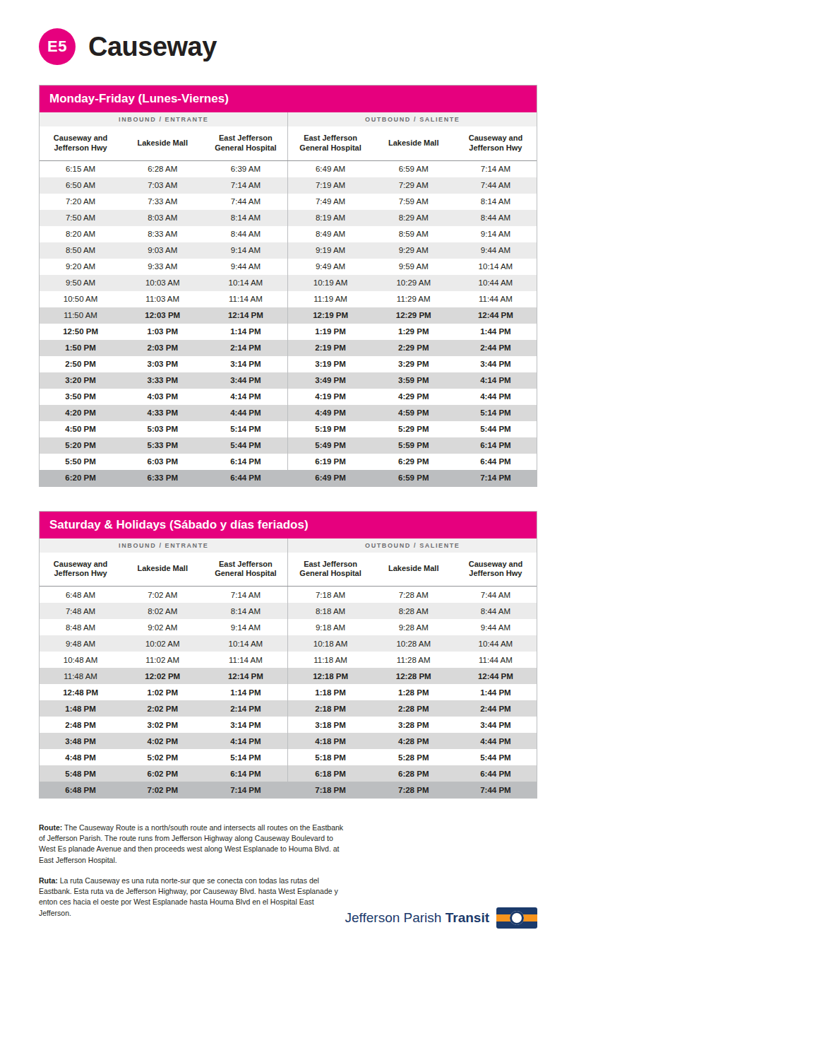E5
Causeway
Monday-Friday (Lunes-Viernes)
| Inbound / Entrante | Outbound / Saliente |
| --- | --- |
| Causeway and Jefferson Hwy | Lakeside Mall | East Jefferson General Hospital | East Jefferson General Hospital | Lakeside Mall | Causeway and Jefferson Hwy |
| 6:15 AM | 6:28 AM | 6:39 AM | 6:49 AM | 6:59 AM | 7:14 AM |
| 6:50 AM | 7:03 AM | 7:14 AM | 7:19 AM | 7:29 AM | 7:44 AM |
| 7:20 AM | 7:33 AM | 7:44 AM | 7:49 AM | 7:59 AM | 8:14 AM |
| 7:50 AM | 8:03 AM | 8:14 AM | 8:19 AM | 8:29 AM | 8:44 AM |
| 8:20 AM | 8:33 AM | 8:44 AM | 8:49 AM | 8:59 AM | 9:14 AM |
| 8:50 AM | 9:03 AM | 9:14 AM | 9:19 AM | 9:29 AM | 9:44 AM |
| 9:20 AM | 9:33 AM | 9:44 AM | 9:49 AM | 9:59 AM | 10:14 AM |
| 9:50 AM | 10:03 AM | 10:14 AM | 10:19 AM | 10:29 AM | 10:44 AM |
| 10:50 AM | 11:03 AM | 11:14 AM | 11:19 AM | 11:29 AM | 11:44 AM |
| 11:50 AM | 12:03 PM | 12:14 PM | 12:19 PM | 12:29 PM | 12:44 PM |
| 12:50 PM | 1:03 PM | 1:14 PM | 1:19 PM | 1:29 PM | 1:44 PM |
| 1:50 PM | 2:03 PM | 2:14 PM | 2:19 PM | 2:29 PM | 2:44 PM |
| 2:50 PM | 3:03 PM | 3:14 PM | 3:19 PM | 3:29 PM | 3:44 PM |
| 3:20 PM | 3:33 PM | 3:44 PM | 3:49 PM | 3:59 PM | 4:14 PM |
| 3:50 PM | 4:03 PM | 4:14 PM | 4:19 PM | 4:29 PM | 4:44 PM |
| 4:20 PM | 4:33 PM | 4:44 PM | 4:49 PM | 4:59 PM | 5:14 PM |
| 4:50 PM | 5:03 PM | 5:14 PM | 5:19 PM | 5:29 PM | 5:44 PM |
| 5:20 PM | 5:33 PM | 5:44 PM | 5:49 PM | 5:59 PM | 6:14 PM |
| 5:50 PM | 6:03 PM | 6:14 PM | 6:19 PM | 6:29 PM | 6:44 PM |
| 6:20 PM | 6:33 PM | 6:44 PM | 6:49 PM | 6:59 PM | 7:14 PM |
Saturday & Holidays (Sábado y días feriados)
| Inbound / Entrante | Outbound / Saliente |
| --- | --- |
| Causeway and Jefferson Hwy | Lakeside Mall | East Jefferson General Hospital | East Jefferson General Hospital | Lakeside Mall | Causeway and Jefferson Hwy |
| 6:48 AM | 7:02 AM | 7:14 AM | 7:18 AM | 7:28 AM | 7:44 AM |
| 7:48 AM | 8:02 AM | 8:14 AM | 8:18 AM | 8:28 AM | 8:44 AM |
| 8:48 AM | 9:02 AM | 9:14 AM | 9:18 AM | 9:28 AM | 9:44 AM |
| 9:48 AM | 10:02 AM | 10:14 AM | 10:18 AM | 10:28 AM | 10:44 AM |
| 10:48 AM | 11:02 AM | 11:14 AM | 11:18 AM | 11:28 AM | 11:44 AM |
| 11:48 AM | 12:02 PM | 12:14 PM | 12:18 PM | 12:28 PM | 12:44 PM |
| 12:48 PM | 1:02 PM | 1:14 PM | 1:18 PM | 1:28 PM | 1:44 PM |
| 1:48 PM | 2:02 PM | 2:14 PM | 2:18 PM | 2:28 PM | 2:44 PM |
| 2:48 PM | 3:02 PM | 3:14 PM | 3:18 PM | 3:28 PM | 3:44 PM |
| 3:48 PM | 4:02 PM | 4:14 PM | 4:18 PM | 4:28 PM | 4:44 PM |
| 4:48 PM | 5:02 PM | 5:14 PM | 5:18 PM | 5:28 PM | 5:44 PM |
| 5:48 PM | 6:02 PM | 6:14 PM | 6:18 PM | 6:28 PM | 6:44 PM |
| 6:48 PM | 7:02 PM | 7:14 PM | 7:18 PM | 7:28 PM | 7:44 PM |
Route: The Causeway Route is a north/south route and intersects all routes on the Eastbank of Jefferson Parish. The route runs from Jefferson Highway along Causeway Boulevard to West Es planade Avenue and then proceeds west along West Esplanade to Houma Blvd. at East Jefferson Hospital.
Ruta: La ruta Causeway es una ruta norte-sur que se conecta con todas las rutas del Eastbank. Esta ruta va de Jefferson Highway, por Causeway Blvd. hasta West Esplanade y enton ces hacia el oeste por West Esplanade hasta Houma Blvd en el Hospital East Jefferson.
Jefferson Parish Transit